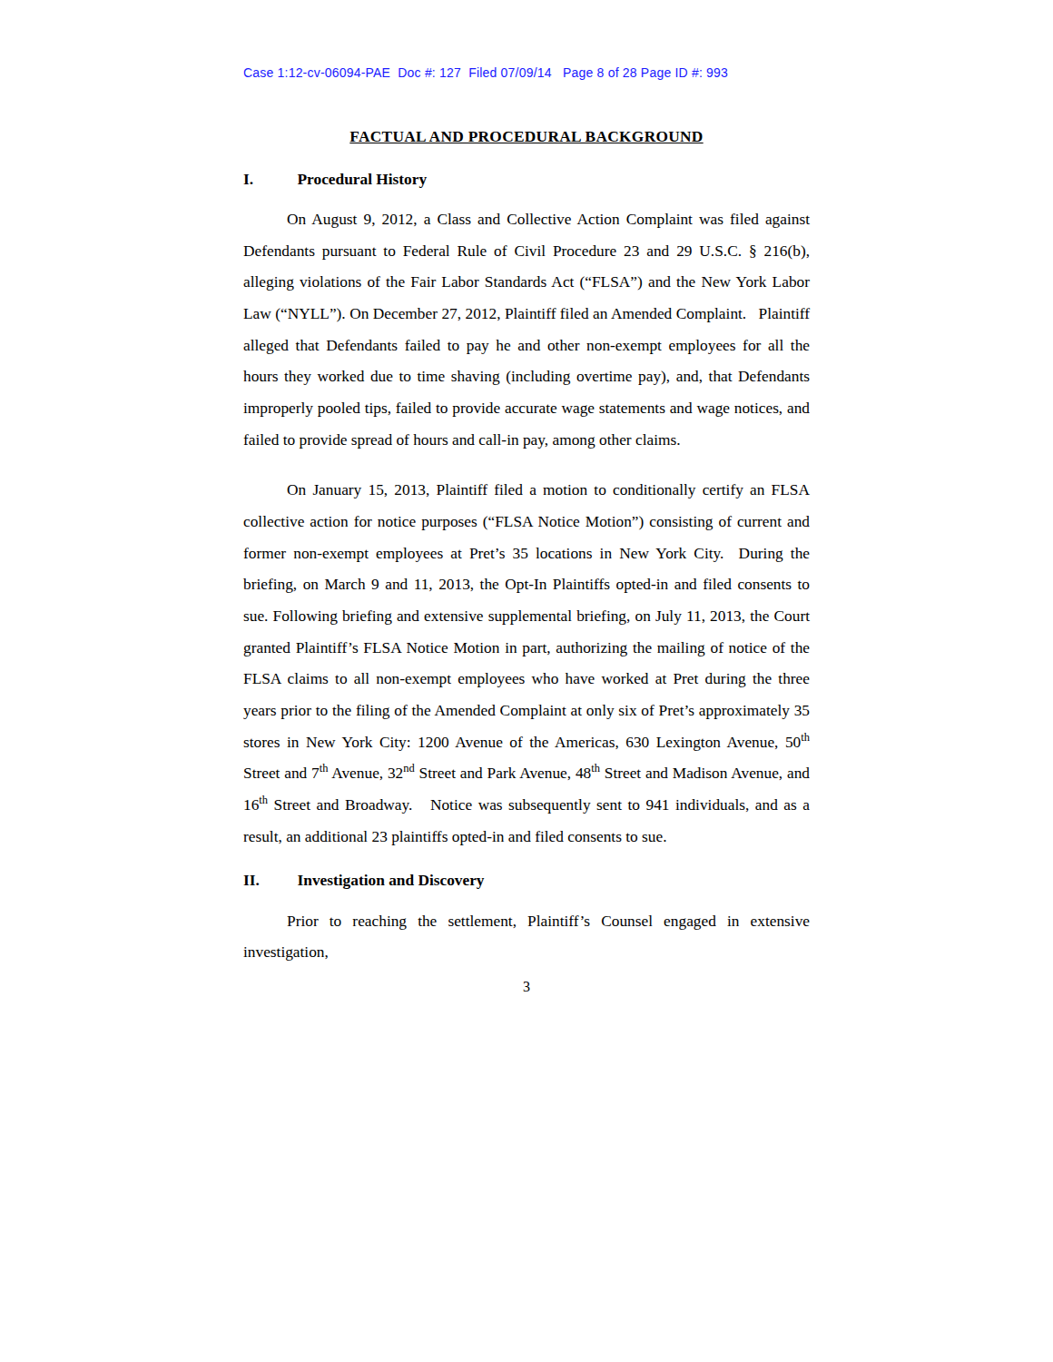Case 1:12-cv-06094-PAE Doc #: 127 Filed 07/09/14 Page 8 of 28 Page ID #: 993
FACTUAL AND PROCEDURAL BACKGROUND
I. Procedural History
On August 9, 2012, a Class and Collective Action Complaint was filed against Defendants pursuant to Federal Rule of Civil Procedure 23 and 29 U.S.C. § 216(b), alleging violations of the Fair Labor Standards Act (“FLSA”) and the New York Labor Law (“NYLL”). On December 27, 2012, Plaintiff filed an Amended Complaint. Plaintiff alleged that Defendants failed to pay he and other non-exempt employees for all the hours they worked due to time shaving (including overtime pay), and, that Defendants improperly pooled tips, failed to provide accurate wage statements and wage notices, and failed to provide spread of hours and call-in pay, among other claims.
On January 15, 2013, Plaintiff filed a motion to conditionally certify an FLSA collective action for notice purposes (“FLSA Notice Motion”) consisting of current and former non-exempt employees at Pret’s 35 locations in New York City. During the briefing, on March 9 and 11, 2013, the Opt-In Plaintiffs opted-in and filed consents to sue. Following briefing and extensive supplemental briefing, on July 11, 2013, the Court granted Plaintiff’s FLSA Notice Motion in part, authorizing the mailing of notice of the FLSA claims to all non-exempt employees who have worked at Pret during the three years prior to the filing of the Amended Complaint at only six of Pret’s approximately 35 stores in New York City: 1200 Avenue of the Americas, 630 Lexington Avenue, 50th Street and 7th Avenue, 32nd Street and Park Avenue, 48th Street and Madison Avenue, and 16th Street and Broadway. Notice was subsequently sent to 941 individuals, and as a result, an additional 23 plaintiffs opted-in and filed consents to sue.
II. Investigation and Discovery
Prior to reaching the settlement, Plaintiff’s Counsel engaged in extensive investigation,
3